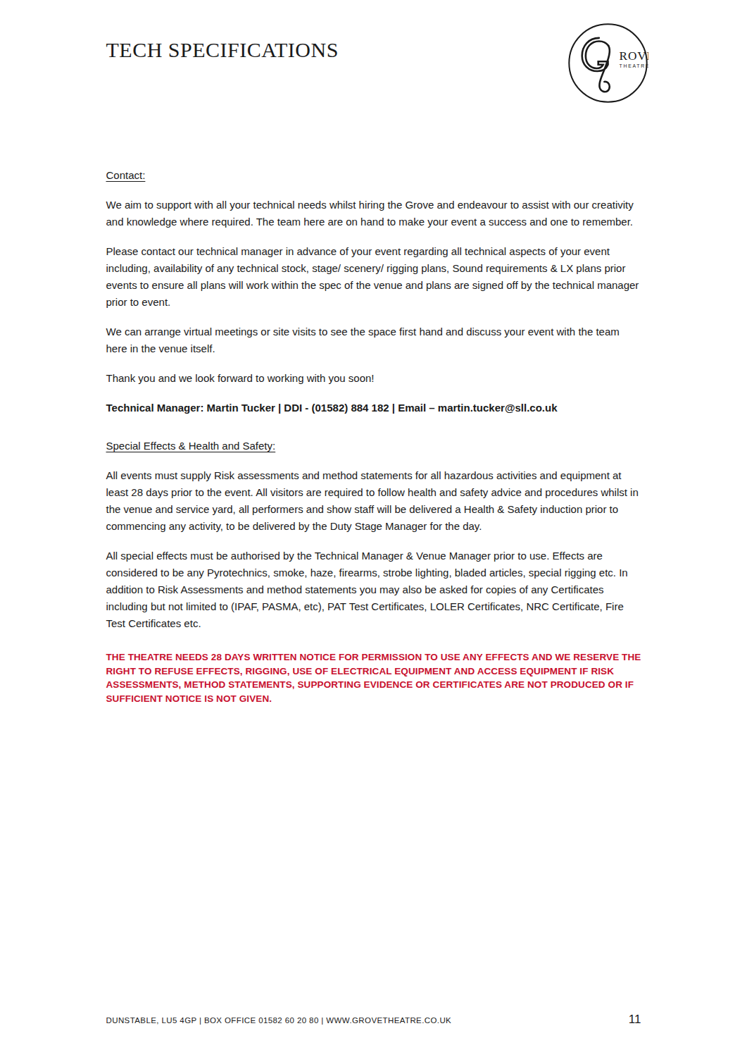Tech Specifications
ROVE THEATRE
Contact:
We aim to support with all your technical needs whilst hiring the Grove and endeavour to assist with our creativity and knowledge where required. The team here are on hand to make your event a success and one to remember.
Please contact our technical manager in advance of your event regarding all technical aspects of your event including, availability of any technical stock, stage/ scenery/ rigging plans, Sound requirements & LX plans prior events to ensure all plans will work within the spec of the venue and plans are signed off by the technical manager prior to event.
We can arrange virtual meetings or site visits to see the space first hand and discuss your event with the team here in the venue itself.
Thank you and we look forward to working with you soon!
Technical Manager: Martin Tucker | DDI - (01582) 884 182 | Email – martin.tucker@sll.co.uk
Special Effects & Health and Safety:
All events must supply Risk assessments and method statements for all hazardous activities and equipment at least 28 days prior to the event. All visitors are required to follow health and safety advice and procedures whilst in the venue and service yard, all performers and show staff will be delivered a Health & Safety induction prior to commencing any activity, to be delivered by the Duty Stage Manager for the day.
All special effects must be authorised by the Technical Manager & Venue Manager prior to use. Effects are considered to be any Pyrotechnics, smoke, haze, firearms, strobe lighting, bladed articles, special rigging etc. In addition to Risk Assessments and method statements you may also be asked for copies of any Certificates including but not limited to (IPAF, PASMA, etc), PAT Test Certificates, LOLER Certificates, NRC Certificate, Fire Test Certificates etc.
The theatre needs 28 days written notice for permission to use any effects and we reserve the right to refuse effects, rigging, use of electrical equipment and access equipment if risk assessments, method statements, supporting evidence or certificates are not produced or if sufficient notice is not given.
Dunstable, LU5 4GP | Box Office 01582 60 20 80 | www.grovetheatre.co.uk 11